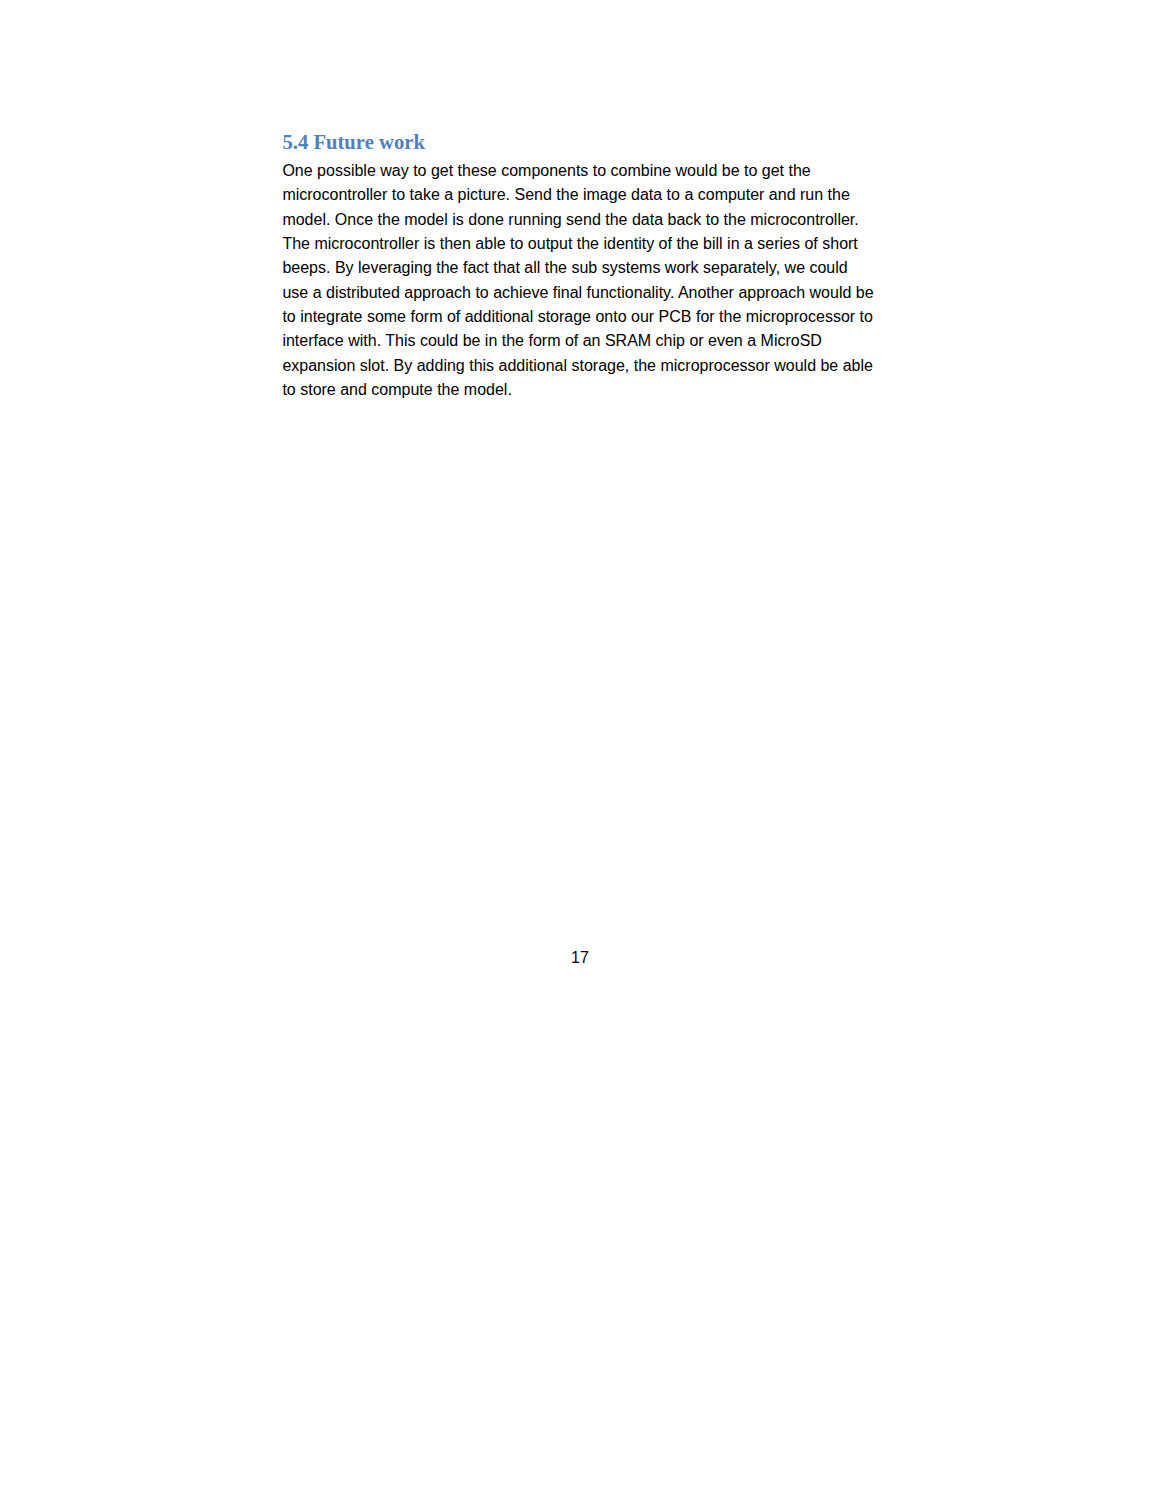5.4 Future work
One possible way to get these components to combine would be to get the microcontroller to take a picture. Send the image data to a computer and run the model. Once the model is done running send the data back to the microcontroller. The microcontroller is then able to output the identity of the bill in a series of short beeps. By leveraging the fact that all the sub systems work separately, we could use a distributed approach to achieve final functionality. Another approach would be to integrate some form of additional storage onto our PCB for the microprocessor to interface with. This could be in the form of an SRAM chip or even a MicroSD expansion slot. By adding this additional storage, the microprocessor would be able to store and compute the model.
17